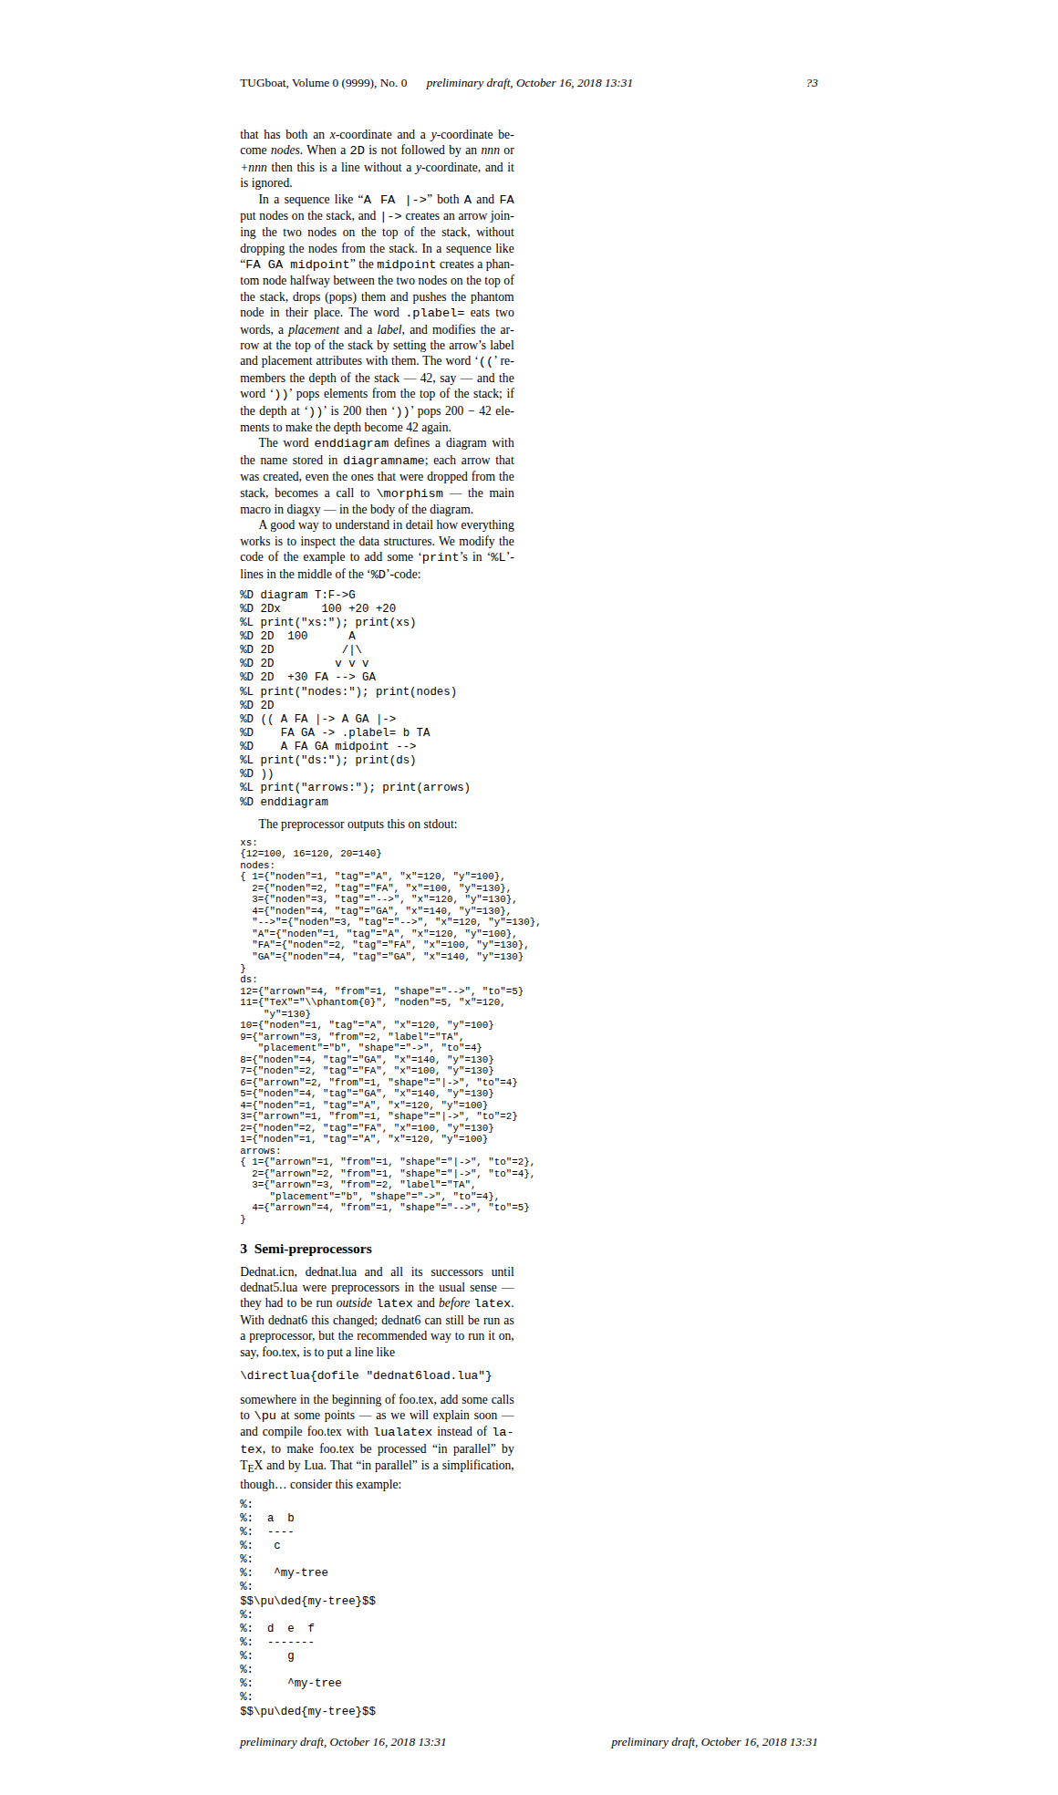TUGboat, Volume 0 (9999), No. 0 preliminary draft, October 16, 2018 13:31 ?3
that has both an x-coordinate and a y-coordinate become nodes. When a 2D is not followed by an nnn or +nnn then this is a line without a y-coordinate, and it is ignored.
In a sequence like “A FA |->” both A and FA put nodes on the stack, and |-> creates an arrow joining the two nodes on the top of the stack, without dropping the nodes from the stack. In a sequence like “FA GA midpoint” the midpoint creates a phantom node halfway between the two nodes on the top of the stack, drops (pops) them and pushes the phantom node in their place. The word .plabel= eats two words, a placement and a label, and modifies the arrow at the top of the stack by setting the arrow’s label and placement attributes with them. The word ‘((’ remembers the depth of the stack — 42, say — and the word ‘))’ pops elements from the top of the stack; if the depth at ‘))’ is 200 then ‘))’ pops 200 − 42 elements to make the depth become 42 again.
The word enddiagram defines a diagram with the name stored in diagramname; each arrow that was created, even the ones that were dropped from the stack, becomes a call to \morphism — the main macro in diagxy — in the body of the diagram.
A good way to understand in detail how everything works is to inspect the data structures. We modify the code of the example to add some ‘print’s in ‘%L’-lines in the middle of the ‘%D’-code:
%D diagram T:F->G
%D 2Dx      100 +20 +20
%L print("xs:"); print(xs)
%D 2D  100      A
%D 2D          /|\
%D 2D         v v v
%D 2D  +30 FA --> GA
%L print("nodes:"); print(nodes)
%D 2D
%D (( A FA |-> A GA |->
%D    FA GA -> .plabel= b TA
%D    A FA GA midpoint -->
%L print("ds:"); print(ds)
%D ))
%L print("arrows:"); print(arrows)
%D enddiagram
The preprocessor outputs this on stdout:
xs:
{12=100, 16=120, 20=140}
nodes:
{ 1={"noden"=1, "tag"="A", "x"=120, "y"=100},
  2={"noden"=2, "tag"="FA", "x"=100, "y"=130},
  3={"noden"=3, "tag"="-->", "x"=120, "y"=130},
  4={"noden"=4, "tag"="GA", "x"=140, "y"=130},
  "-->"={"noden"=3, "tag"="-->", "x"=120, "y"=130},
  "A"={"noden"=1, "tag"="A", "x"=120, "y"=100},
  "FA"={"noden"=2, "tag"="FA", "x"=100, "y"=130},
  "GA"={"noden"=4, "tag"="GA", "x"=140, "y"=130}
}
ds:
12={"arrown"=4, "from"=1, "shape"="-->", "to"=5}
11={"TeX"="\\phantom{0}", "noden"=5, "x"=120,
    "y"=130}
10={"noden"=1, "tag"="A", "x"=120, "y"=100}
9={"arrown"=3, "from"=2, "label"="TA",
   "placement"="b", "shape"="->", "to"=4}
8={"noden"=4, "tag"="GA", "x"=140, "y"=130}
7={"noden"=2, "tag"="FA", "x"=100, "y"=130}
6={"arrown"=2, "from"=1, "shape"="|->", "to"=4}
5={"noden"=4, "tag"="GA", "x"=140, "y"=130}
4={"noden"=1, "tag"="A", "x"=120, "y"=100}
3={"arrown"=1, "from"=1, "shape"="|->", "to"=2}
2={"noden"=2, "tag"="FA", "x"=100, "y"=130}
1={"noden"=1, "tag"="A", "x"=120, "y"=100}
arrows:
{ 1={"arrown"=1, "from"=1, "shape"="|->", "to"=2},
  2={"arrown"=2, "from"=1, "shape"="|->", "to"=4},
  3={"arrown"=3, "from"=2, "label"="TA",
     "placement"="b", "shape"="->", "to"=4},
  4={"arrown"=4, "from"=1, "shape"="-->", "to"=5}
}
3 Semi-preprocessors
Dednat.icn, dednat.lua and all its successors until dednat5.lua were preprocessors in the usual sense — they had to be run outside latex and before latex. With dednat6 this changed; dednat6 can still be run as a preprocessor, but the recommended way to run it on, say, foo.tex, is to put a line like
\directlua{dofile "dednat6load.lua"}
somewhere in the beginning of foo.tex, add some calls to \pu at some points — as we will explain soon — and compile foo.tex with lualatex instead of latex, to make foo.tex be processed “in parallel” by TEX and by Lua. That “in parallel” is a simplification, though… consider this example:
%:
%:  a  b
%:  ----
%:   c
%:
%:   ^my-tree
%:
$$\pu\ded{my-tree}$$
%:
%:  d  e  f
%:  -------
%:     g
%:
%:     ^my-tree
%:
$$\pu\ded{my-tree}$$
preliminary draft, October 16, 2018 13:31 preliminary draft, October 16, 2018 13:31